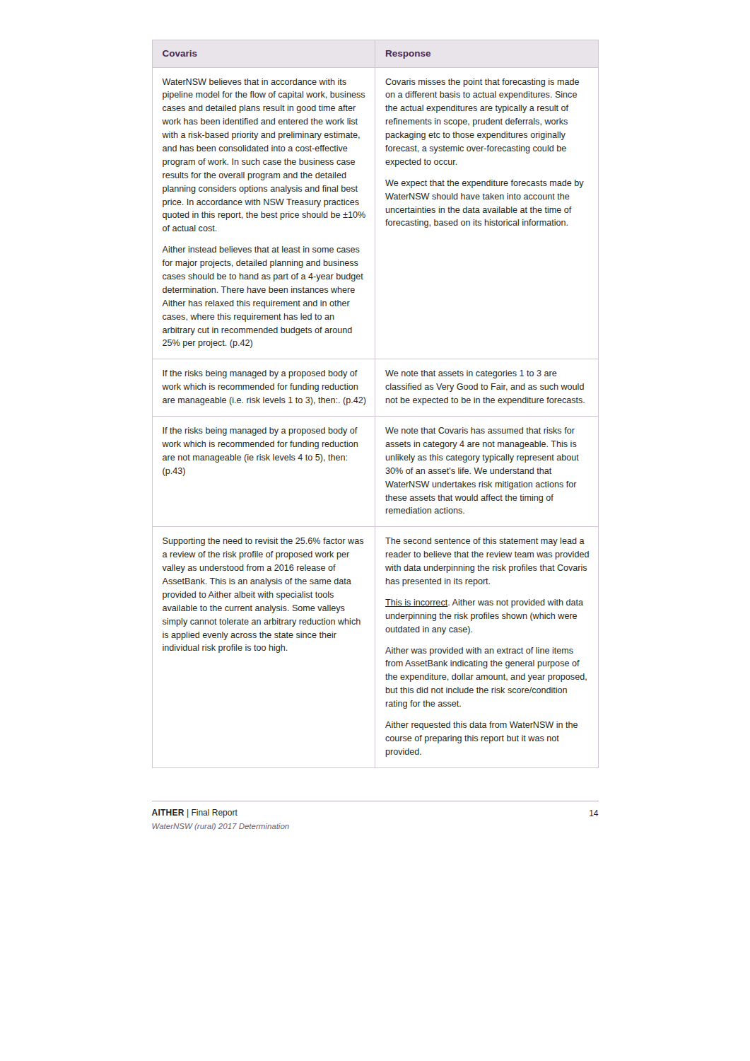| Covaris | Response |
| --- | --- |
| WaterNSW believes that in accordance with its pipeline model for the flow of capital work, business cases and detailed plans result in good time after work has been identified and entered the work list with a risk-based priority and preliminary estimate, and has been consolidated into a cost-effective program of work. In such case the business case results for the overall program and the detailed planning considers options analysis and final best price. In accordance with NSW Treasury practices quoted in this report, the best price should be ±10% of actual cost. Aither instead believes that at least in some cases for major projects, detailed planning and business cases should be to hand as part of a 4-year budget determination. There have been instances where Aither has relaxed this requirement and in other cases, where this requirement has led to an arbitrary cut in recommended budgets of around 25% per project. (p.42) | Covaris misses the point that forecasting is made on a different basis to actual expenditures. Since the actual expenditures are typically a result of refinements in scope, prudent deferrals, works packaging etc to those expenditures originally forecast, a systemic over-forecasting could be expected to occur. We expect that the expenditure forecasts made by WaterNSW should have taken into account the uncertainties in the data available at the time of forecasting, based on its historical information. |
| If the risks being managed by a proposed body of work which is recommended for funding reduction are manageable (i.e. risk levels 1 to 3), then:. (p.42) | We note that assets in categories 1 to 3 are classified as Very Good to Fair, and as such would not be expected to be in the expenditure forecasts. |
| If the risks being managed by a proposed body of work which is recommended for funding reduction are not manageable (ie risk levels 4 to 5), then: (p.43) | We note that Covaris has assumed that risks for assets in category 4 are not manageable. This is unlikely as this category typically represent about 30% of an asset's life. We understand that WaterNSW undertakes risk mitigation actions for these assets that would affect the timing of remediation actions. |
| Supporting the need to revisit the 25.6% factor was a review of the risk profile of proposed work per valley as understood from a 2016 release of AssetBank. This is an analysis of the same data provided to Aither albeit with specialist tools available to the current analysis. Some valleys simply cannot tolerate an arbitrary reduction which is applied evenly across the state since their individual risk profile is too high. | The second sentence of this statement may lead a reader to believe that the review team was provided with data underpinning the risk profiles that Covaris has presented in its report. This is incorrect . Aither was not provided with data underpinning the risk profiles shown (which were outdated in any case). Aither was provided with an extract of line items from AssetBank indicating the general purpose of the expenditure, dollar amount, and year proposed, but this did not include the risk score/condition rating for the asset. Aither requested this data from WaterNSW in the course of preparing this report but it was not provided. |
AITHER | Final Report
WaterNSW (rural) 2017 Determination
14